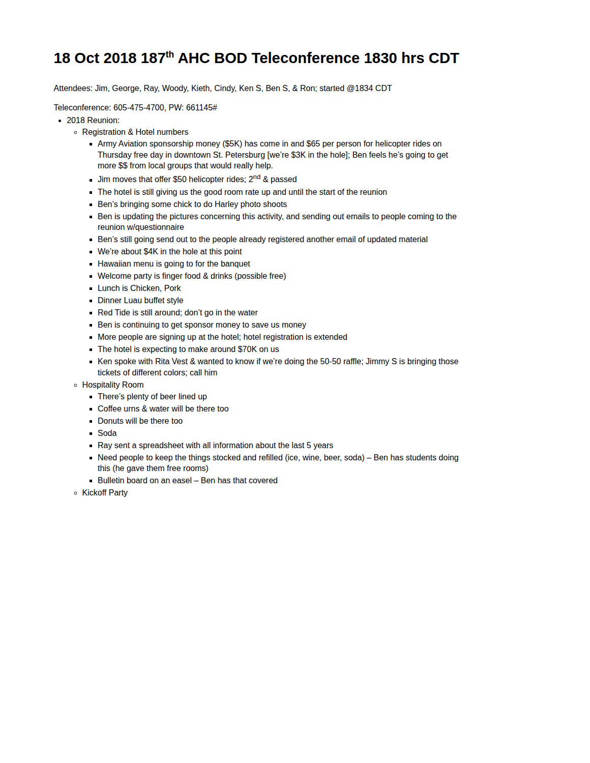18 Oct 2018 187th AHC BOD Teleconference 1830 hrs CDT
Attendees: Jim, George, Ray, Woody, Kieth, Cindy, Ken S, Ben S, & Ron; started @1834 CDT
Teleconference: 605-475-4700, PW: 661145#
2018 Reunion:
Registration & Hotel numbers
Army Aviation sponsorship money ($5K) has come in and $65 per person for helicopter rides on Thursday free day in downtown St. Petersburg [we’re $3K in the hole]; Ben feels he’s going to get more $$ from local groups that would really help.
Jim moves that offer $50 helicopter rides; 2nd & passed
The hotel is still giving us the good room rate up and until the start of the reunion
Ben’s bringing some chick to do Harley photo shoots
Ben is updating the pictures concerning this activity, and sending out emails to people coming to the reunion w/questionnaire
Ben’s still going send out to the people already registered another email of updated material
We’re about $4K in the hole at this point
Hawaiian menu is going to for the banquet
Welcome party is finger food & drinks (possible free)
Lunch is Chicken, Pork
Dinner Luau buffet style
Red Tide is still around; don’t go in the water
Ben is continuing to get sponsor money to save us money
More people are signing up at the hotel; hotel registration is extended
The hotel is expecting to make around $70K on us
Ken spoke with Rita Vest & wanted to know if we’re doing the 50-50 raffle; Jimmy S is bringing those tickets of different colors; call him
Hospitality Room
There’s plenty of beer lined up
Coffee urns & water will be there too
Donuts will be there too
Soda
Ray sent a spreadsheet with all information about the last 5 years
Need people to keep the things stocked and refilled (ice, wine, beer, soda) – Ben has students doing this (he gave them free rooms)
Bulletin board on an easel – Ben has that covered
Kickoff Party